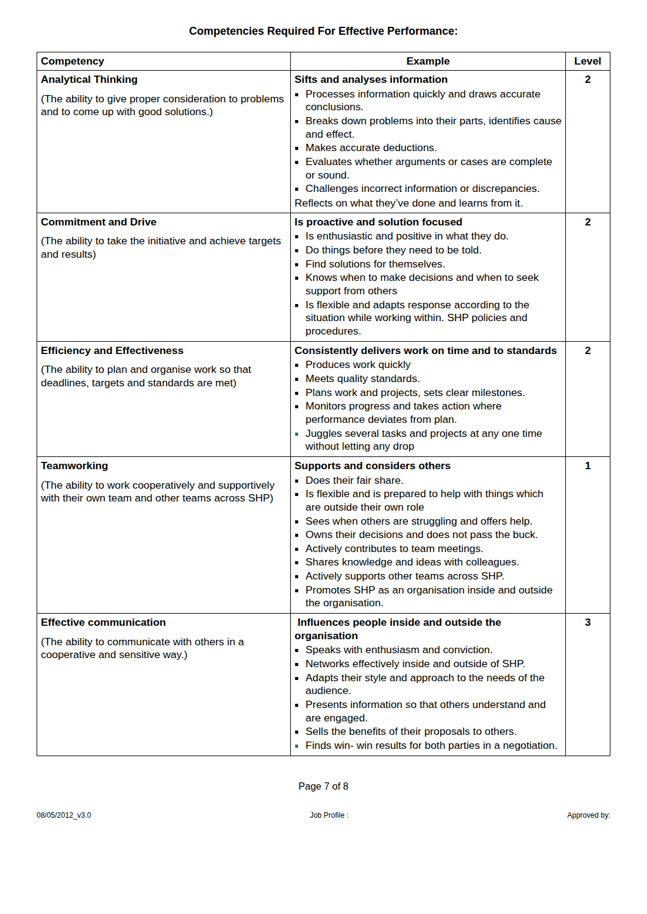Competencies Required For Effective Performance:
| Competency | Example | Level |
| --- | --- | --- |
| Analytical Thinking (The ability to give proper consideration to problems and to come up with good solutions.) | Sifts and analyses information Processes information quickly and draws accurate conclusions. Breaks down problems into their parts, identifies cause and effect. Makes accurate deductions. Evaluates whether arguments or cases are complete or sound. Challenges incorrect information or discrepancies. Reflects on what they’ve done and learns from it. | 2 |
| Commitment and Drive (The ability to take the initiative and achieve targets and results) | Is proactive and solution focused Is enthusiastic and positive in what they do. Do things before they need to be told. Find solutions for themselves. Knows when to make decisions and when to seek support from others Is flexible and adapts response according to the situation while working within. SHP policies and procedures. | 2 |
| Efficiency and Effectiveness (The ability to plan and organise work so that deadlines, targets and standards are met) | Consistently delivers work on time and to standards Produces work quickly Meets quality standards. Plans work and projects, sets clear milestones. Monitors progress and takes action where performance deviates from plan. Juggles several tasks and projects at any one time without letting any drop | 2 |
| Teamworking (The ability to work cooperatively and supportively with their own team and other teams across SHP) | Supports and considers others Does their fair share. Is flexible and is prepared to help with things which are outside their own role Sees when others are struggling and offers help. Owns their decisions and does not pass the buck. Actively contributes to team meetings. Shares knowledge and ideas with colleagues. Actively supports other teams across SHP. Promotes SHP as an organisation inside and outside the organisation. | 1 |
| Effective communication (The ability to communicate with others in a cooperative and sensitive way.) | Influences people inside and outside the organisation Speaks with enthusiasm and conviction. Networks effectively inside and outside of SHP. Adapts their style and approach to the needs of the audience. Presents information so that others understand and are engaged. Sells the benefits of their proposals to others. Finds win- win results for both parties in a negotiation. | 3 |
Page 7 of 8
08/05/2012_v3.0 Job Profile : Approved by: